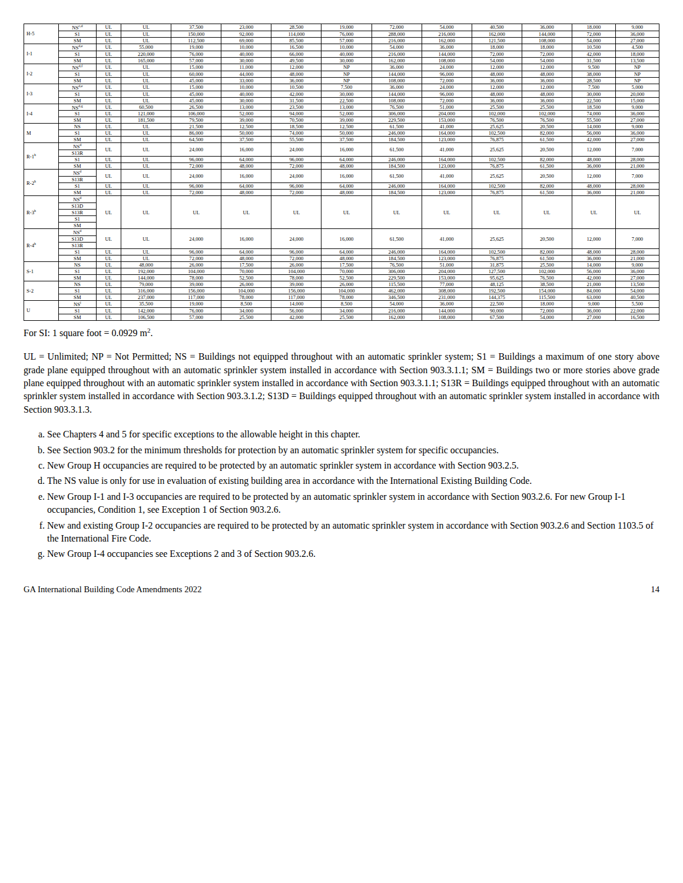| H-5 | NS c,d | UL | UL | 37,500 | 23,000 | 28,500 | 19,000 | 72,000 | 54,000 | 40,500 | 36,000 | 18,000 | 9,000 |
| S1 | UL | UL | 150,000 | 92,000 | 114,000 | 76,000 | 288,000 | 216,000 | 162,000 | 144,000 | 72,000 | 36,000 |
| SM | UL | UL | 112,500 | 69,000 | 85,500 | 57,000 | 216,000 | 162,000 | 121,500 | 108,000 | 54,000 | 27,000 |
| I-1 | NS d,e | UL | 55,000 | 19,000 | 10,000 | 16,500 | 10,000 | 54,000 | 36,000 | 18,000 | 18,000 | 10,500 | 4,500 |
| S1 | UL | 220,000 | 76,000 | 40,000 | 66,000 | 40,000 | 216,000 | 144,000 | 72,000 | 72,000 | 42,000 | 18,000 |
| SM | UL | 165,000 | 57,000 | 30,000 | 49,500 | 30,000 | 162,000 | 108,000 | 54,000 | 54,000 | 31,500 | 13,500 |
| I-2 | NS d,f | UL | UL | 15,000 | 11,000 | 12,000 | NP | 36,000 | 24,000 | 12,000 | 12,000 | 9,500 | NP |
| S1 | UL | UL | 60,000 | 44,000 | 48,000 | NP | 144,000 | 96,000 | 48,000 | 48,000 | 38,000 | NP |
| SM | UL | UL | 45,000 | 33,000 | 36,000 | NP | 108,000 | 72,000 | 36,000 | 36,000 | 28,500 | NP |
| I-3 | NS d,e | UL | UL | 15,000 | 10,000 | 10,500 | 7,500 | 36,000 | 24,000 | 12,000 | 12,000 | 7,500 | 5,000 |
| S1 | UL | UL | 45,000 | 40,000 | 42,000 | 30,000 | 144,000 | 96,000 | 48,000 | 48,000 | 30,000 | 20,000 |
| SM | UL | UL | 45,000 | 30,000 | 31,500 | 22,500 | 108,000 | 72,000 | 36,000 | 36,000 | 22,500 | 15,000 |
| I-4 | NS d,g | UL | 60,500 | 26,500 | 13,000 | 23,500 | 13,000 | 76,500 | 51,000 | 25,500 | 25,500 | 18,500 | 9,000 |
| S1 | UL | 121,000 | 106,000 | 52,000 | 94,000 | 52,000 | 306,000 | 204,000 | 102,000 | 102,000 | 74,000 | 36,000 |
| SM | UL | 181,500 | 79,500 | 39,000 | 70,500 | 39,000 | 229,500 | 153,000 | 76,500 | 76,500 | 55,500 | 27,000 |
| M | NS | UL | UL | 21,500 | 12,500 | 18,500 | 12,500 | 61,500 | 41,000 | 25,625 | 20,500 | 14,000 | 9,000 |
| S1 | UL | UL | 86,000 | 50,000 | 74,000 | 50,000 | 246,000 | 164,000 | 102,500 | 82,000 | 56,000 | 36,000 |
| SM | UL | UL | 64,500 | 37,500 | 55,500 | 37,500 | 184,500 | 123,000 | 76,875 | 61,500 | 42,000 | 27,000 |
| R-1 h | NS d | UL | UL | 24,000 | 16,000 | 24,000 | 16,000 | 61,500 | 41,000 | 25,625 | 20,500 | 12,000 | 7,000 |
| S13R |
| S1 | UL | UL | 96,000 | 64,000 | 96,000 | 64,000 | 246,000 | 164,000 | 102,500 | 82,000 | 48,000 | 28,000 |
| SM | UL | UL | 72,000 | 48,000 | 72,000 | 48,000 | 184,500 | 123,000 | 76,875 | 61,500 | 36,000 | 21,000 |
| R-2 h | NS d | UL | UL | 24,000 | 16,000 | 24,000 | 16,000 | 61,500 | 41,000 | 25,625 | 20,500 | 12,000 | 7,000 |
| S13R |
| S1 | UL | UL | 96,000 | 64,000 | 96,000 | 64,000 | 246,000 | 164,000 | 102,500 | 82,000 | 48,000 | 28,000 |
| SM | UL | UL | 72,000 | 48,000 | 72,000 | 48,000 | 184,500 | 123,000 | 76,875 | 61,500 | 36,000 | 21,000 |
| R-3 h | NS d | UL | UL | UL | UL | UL | UL | UL | UL | UL | UL | UL | UL |
| S13D |
| S13R |
| S1 |
| SM |
| R-4 h | NS d | UL | UL | 24,000 | 16,000 | 24,000 | 16,000 | 61,500 | 41,000 | 25,625 | 20,500 | 12,000 | 7,000 |
| S13D |
| S13R |
| S1 | UL | UL | 96,000 | 64,000 | 96,000 | 64,000 | 246,000 | 164,000 | 102,500 | 82,000 | 48,000 | 28,000 |
| SM | UL | UL | 72,000 | 48,000 | 72,000 | 48,000 | 184,500 | 123,000 | 76,875 | 61,500 | 36,000 | 21,000 |
| S-1 | NS | UL | 48,000 | 26,000 | 17,500 | 26,000 | 17,500 | 76,500 | 51,000 | 31,875 | 25,500 | 14,000 | 9,000 |
| S1 | UL | 192,000 | 104,000 | 70,000 | 104,000 | 70,000 | 306,000 | 204,000 | 127,500 | 102,000 | 56,000 | 36,000 |
| SM | UL | 144,000 | 78,000 | 52,500 | 78,000 | 52,500 | 229,500 | 153,000 | 95,625 | 76,500 | 42,000 | 27,000 |
| S-2 | NS | UL | 79,000 | 39,000 | 26,000 | 39,000 | 26,000 | 115,500 | 77,000 | 48,125 | 38,500 | 21,000 | 13,500 |
| S1 | UL | 316,000 | 156,000 | 104,000 | 156,000 | 104,000 | 462,000 | 308,000 | 192,500 | 154,000 | 84,000 | 54,000 |
| SM | UL | 237,000 | 117,000 | 78,000 | 117,000 | 78,000 | 346,500 | 231,000 | 144,375 | 115,500 | 63,000 | 40,500 |
| U | NS i | UL | 35,500 | 19,000 | 8,500 | 14,000 | 8,500 | 54,000 | 36,000 | 22,500 | 18,000 | 9,000 | 5,500 |
| S1 | UL | 142,000 | 76,000 | 34,000 | 56,000 | 34,000 | 216,000 | 144,000 | 90,000 | 72,000 | 36,000 | 22,000 |
| SM | UL | 106,500 | 57,000 | 25,500 | 42,000 | 25,500 | 162,000 | 108,000 | 67,500 | 54,000 | 27,000 | 16,500 |
For SI: 1 square foot = 0.0929 m2.
UL = Unlimited; NP = Not Permitted; NS = Buildings not equipped throughout with an automatic sprinkler system; S1 = Buildings a maximum of one story above grade plane equipped throughout with an automatic sprinkler system installed in accordance with Section 903.3.1.1; SM = Buildings two or more stories above grade plane equipped throughout with an automatic sprinkler system installed in accordance with Section 903.3.1.1; S13R = Buildings equipped throughout with an automatic sprinkler system installed in accordance with Section 903.3.1.2; S13D = Buildings equipped throughout with an automatic sprinkler system installed in accordance with Section 903.3.1.3.
See Chapters 4 and 5 for specific exceptions to the allowable height in this chapter.
See Section 903.2 for the minimum thresholds for protection by an automatic sprinkler system for specific occupancies.
New Group H occupancies are required to be protected by an automatic sprinkler system in accordance with Section 903.2.5.
The NS value is only for use in evaluation of existing building area in accordance with the International Existing Building Code.
New Group I-1 and I-3 occupancies are required to be protected by an automatic sprinkler system in accordance with Section 903.2.6. For new Group I-1 occupancies, Condition 1, see Exception 1 of Section 903.2.6.
New and existing Group I-2 occupancies are required to be protected by an automatic sprinkler system in accordance with Section 903.2.6 and Section 1103.5 of the International Fire Code.
New Group I-4 occupancies see Exceptions 2 and 3 of Section 903.2.6.
GA International Building Code Amendments 2022 14